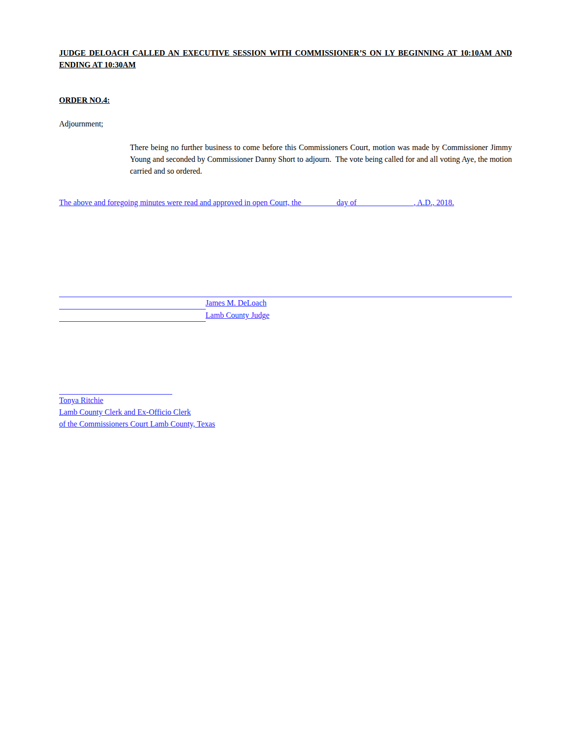JUDGE DELOACH CALLED AN EXECUTIVE SESSION WITH COMMISSIONER’S ON LY BEGINNING AT 10:10AM AND ENDING AT 10:30AM
ORDER NO.4:
Adjournment;
There being no further business to come before this Commissioners Court, motion was made by Commissioner Jimmy Young and seconded by Commissioner Danny Short to adjourn. The vote being called for and all voting Aye, the motion carried and so ordered.
The above and foregoing minutes were read and approved in open Court, the ________ day of ______________, A.D., 2018.
James M. DeLoach
Lamb County Judge
Tonya Ritchie
Lamb County Clerk and Ex-Officio Clerk
of the Commissioners Court Lamb County, Texas